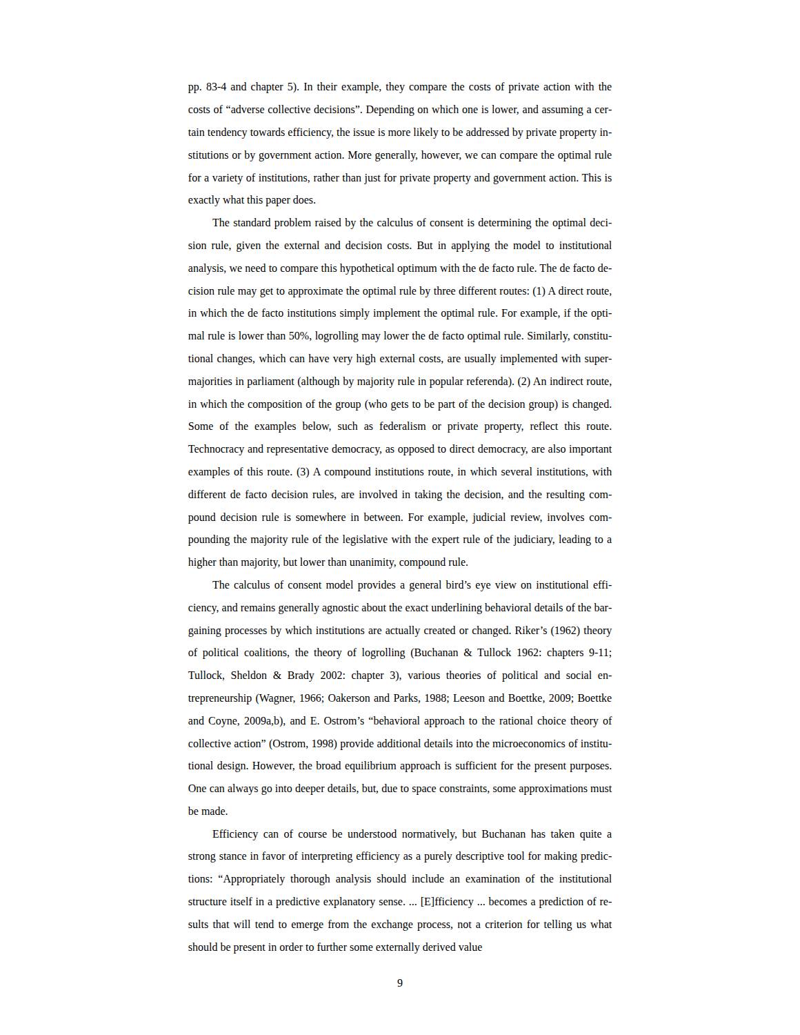pp. 83-4 and chapter 5). In their example, they compare the costs of private action with the costs of “adverse collective decisions”. Depending on which one is lower, and assuming a certain tendency towards efficiency, the issue is more likely to be addressed by private property institutions or by government action. More generally, however, we can compare the optimal rule for a variety of institutions, rather than just for private property and government action. This is exactly what this paper does.
The standard problem raised by the calculus of consent is determining the optimal decision rule, given the external and decision costs. But in applying the model to institutional analysis, we need to compare this hypothetical optimum with the de facto rule. The de facto decision rule may get to approximate the optimal rule by three different routes: (1) A direct route, in which the de facto institutions simply implement the optimal rule. For example, if the optimal rule is lower than 50%, logrolling may lower the de facto optimal rule. Similarly, constitutional changes, which can have very high external costs, are usually implemented with super-majorities in parliament (although by majority rule in popular referenda). (2) An indirect route, in which the composition of the group (who gets to be part of the decision group) is changed. Some of the examples below, such as federalism or private property, reflect this route. Technocracy and representative democracy, as opposed to direct democracy, are also important examples of this route. (3) A compound institutions route, in which several institutions, with different de facto decision rules, are involved in taking the decision, and the resulting compound decision rule is somewhere in between. For example, judicial review, involves compounding the majority rule of the legislative with the expert rule of the judiciary, leading to a higher than majority, but lower than unanimity, compound rule.
The calculus of consent model provides a general bird’s eye view on institutional efficiency, and remains generally agnostic about the exact underlining behavioral details of the bargaining processes by which institutions are actually created or changed. Riker’s (1962) theory of political coalitions, the theory of logrolling (Buchanan & Tullock 1962: chapters 9-11; Tullock, Sheldon & Brady 2002: chapter 3), various theories of political and social entrepreneurship (Wagner, 1966; Oakerson and Parks, 1988; Leeson and Boettke, 2009; Boettke and Coyne, 2009a,b), and E. Ostrom’s “behavioral approach to the rational choice theory of collective action” (Ostrom, 1998) provide additional details into the microeconomics of institutional design. However, the broad equilibrium approach is sufficient for the present purposes. One can always go into deeper details, but, due to space constraints, some approximations must be made.
Efficiency can of course be understood normatively, but Buchanan has taken quite a strong stance in favor of interpreting efficiency as a purely descriptive tool for making predictions: “Appropriately thorough analysis should include an examination of the institutional structure itself in a predictive explanatory sense. ... [E]fficiency ... becomes a prediction of results that will tend to emerge from the exchange process, not a criterion for telling us what should be present in order to further some externally derived value
9